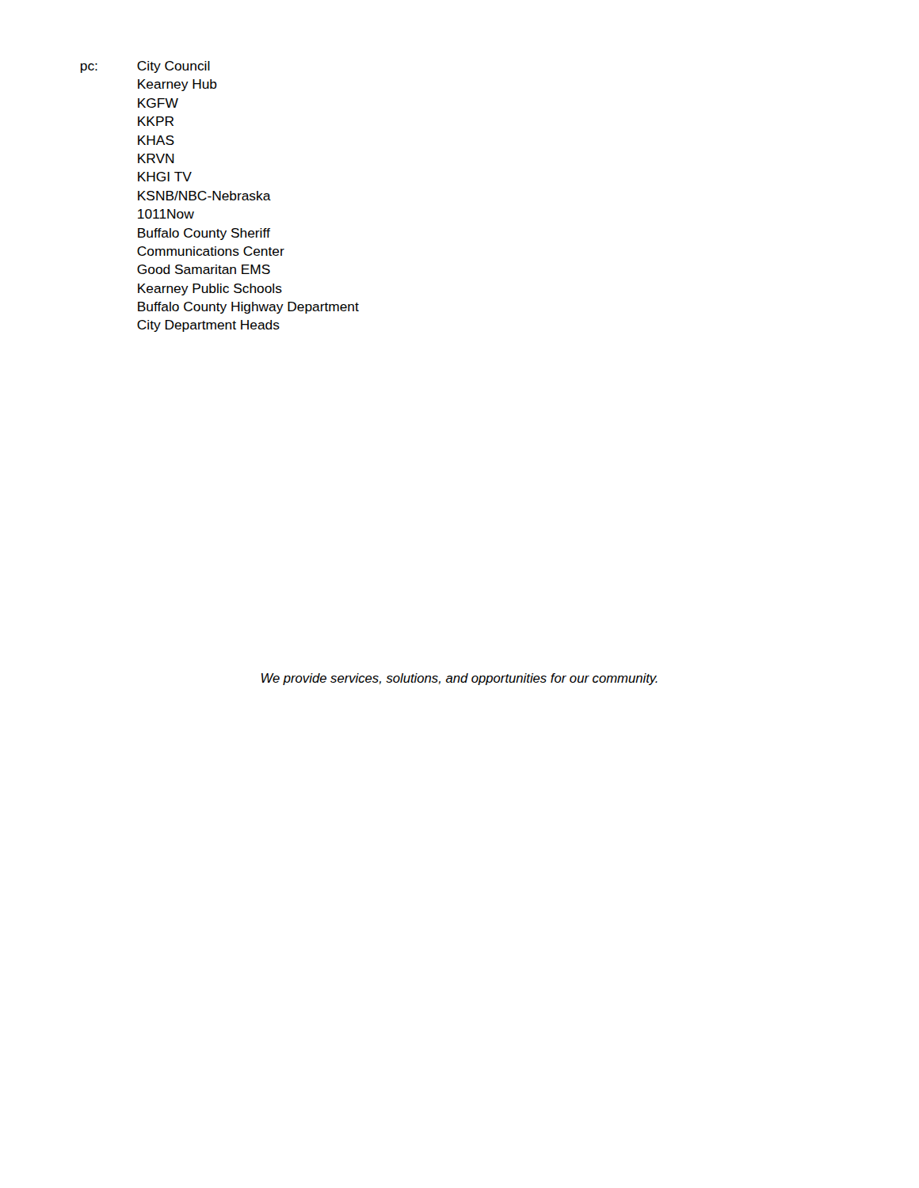pc:
City Council
Kearney Hub
KGFW
KKPR
KHAS
KRVN
KHGI TV
KSNB/NBC-Nebraska
1011Now
Buffalo County Sheriff
Communications Center
Good Samaritan EMS
Kearney Public Schools
Buffalo County Highway Department
City Department Heads
We provide services, solutions, and opportunities for our community.